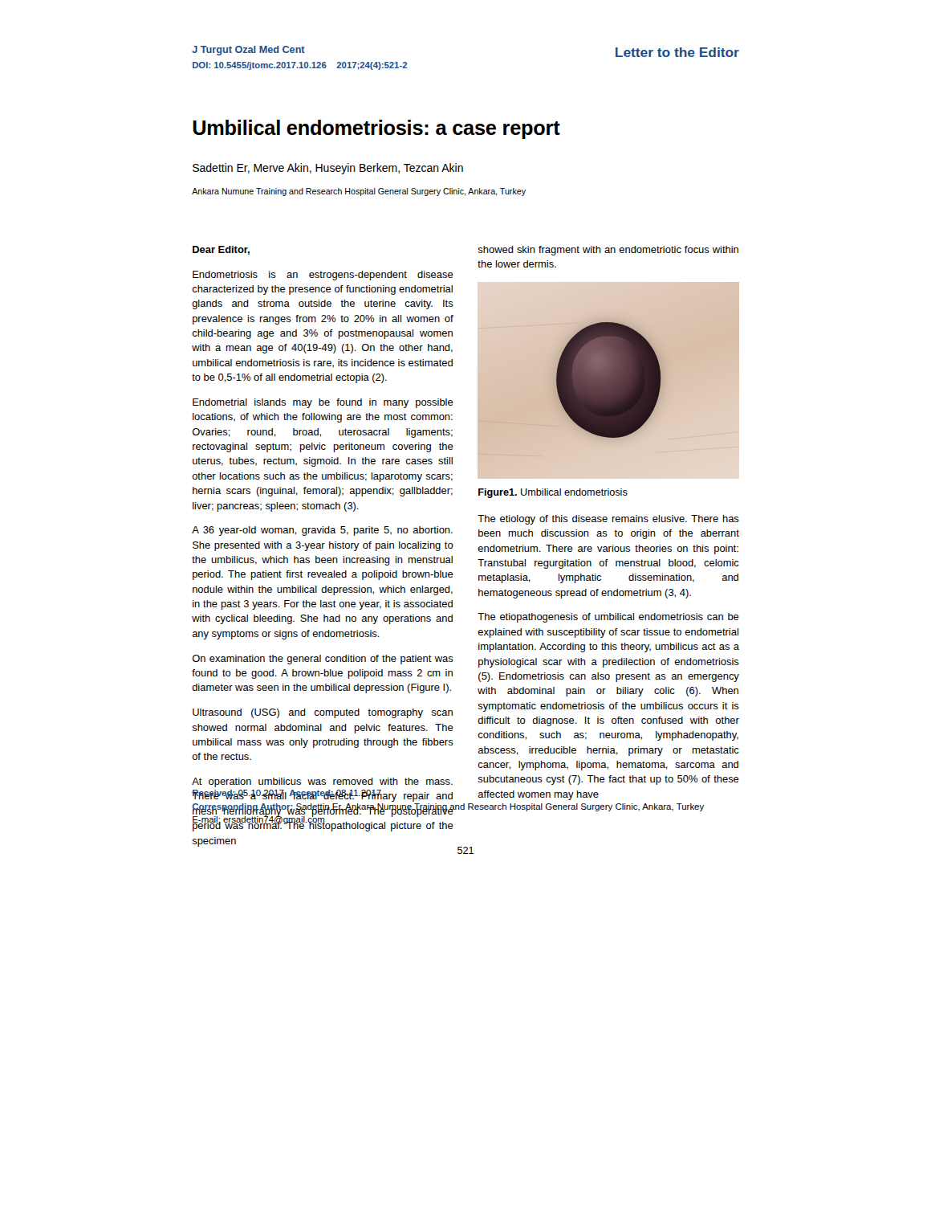J Turgut Ozal Med Cent
DOI: 10.5455/jtomc.2017.10.126 2017;24(4):521-2
Letter to the Editor
Umbilical endometriosis: a case report
Sadettin Er, Merve Akin, Huseyin Berkem, Tezcan Akin
Ankara Numune Training and Research Hospital General Surgery Clinic, Ankara, Turkey
Dear Editor,
Endometriosis is an estrogens-dependent disease characterized by the presence of functioning endometrial glands and stroma outside the uterine cavity. Its prevalence is ranges from 2% to 20% in all women of child-bearing age and 3% of postmenopausal women with a mean age of 40(19-49) (1). On the other hand, umbilical endometriosis is rare, its incidence is estimated to be 0,5-1% of all endometrial ectopia (2).
Endometrial islands may be found in many possible locations, of which the following are the most common: Ovaries; round, broad, uterosacral ligaments; rectovaginal septum; pelvic peritoneum covering the uterus, tubes, rectum, sigmoid. In the rare cases still other locations such as the umbilicus; laparotomy scars; hernia scars (inguinal, femoral); appendix; gallbladder; liver; pancreas; spleen; stomach (3).
A 36 year-old woman, gravida 5, parite 5, no abortion. She presented with a 3-year history of pain localizing to the umbilicus, which has been increasing in menstrual period. The patient first revealed a polipoid brown-blue nodule within the umbilical depression, which enlarged, in the past 3 years. For the last one year, it is associated with cyclical bleeding. She had no any operations and any symptoms or signs of endometriosis.
On examination the general condition of the patient was found to be good. A brown-blue polipoid mass 2 cm in diameter was seen in the umbilical depression (Figure I).
Ultrasound (USG) and computed tomography scan showed normal abdominal and pelvic features. The umbilical mass was only protruding through the fibbers of the rectus.
At operation umbilicus was removed with the mass. There was a small facial defect. Primary repair and mesh herniorraphy was performed. The postoperative period was normal. The histopathological picture of the specimen
showed skin fragment with an endometriotic focus within the lower dermis.
Figure1. Umbilical endometriosis
The etiology of this disease remains elusive. There has been much discussion as to origin of the aberrant endometrium. There are various theories on this point: Transtubal regurgitation of menstrual blood, celomic metaplasia, lymphatic dissemination, and hematogeneous spread of endometrium (3, 4).
The etiopathogenesis of umbilical endometriosis can be explained with susceptibility of scar tissue to endometrial implantation. According to this theory, umbilicus act as a physiological scar with a predilection of endometriosis (5). Endometriosis can also present as an emergency with abdominal pain or biliary colic (6). When symptomatic endometriosis of the umbilicus occurs it is difficult to diagnose. It is often confused with other conditions, such as; neuroma, lymphadenopathy, abscess, irreducible hernia, primary or metastatic cancer, lymphoma, lipoma, hematoma, sarcoma and subcutaneous cyst (7). The fact that up to 50% of these affected women may have
Received: 05.10.2017 Accepted: 08.11.2017
Corresponding Author: Sadettin Er, Ankara Numune Training and Research Hospital General Surgery Clinic, Ankara, Turkey
E-mail: ersadettin74@gmail.com
521